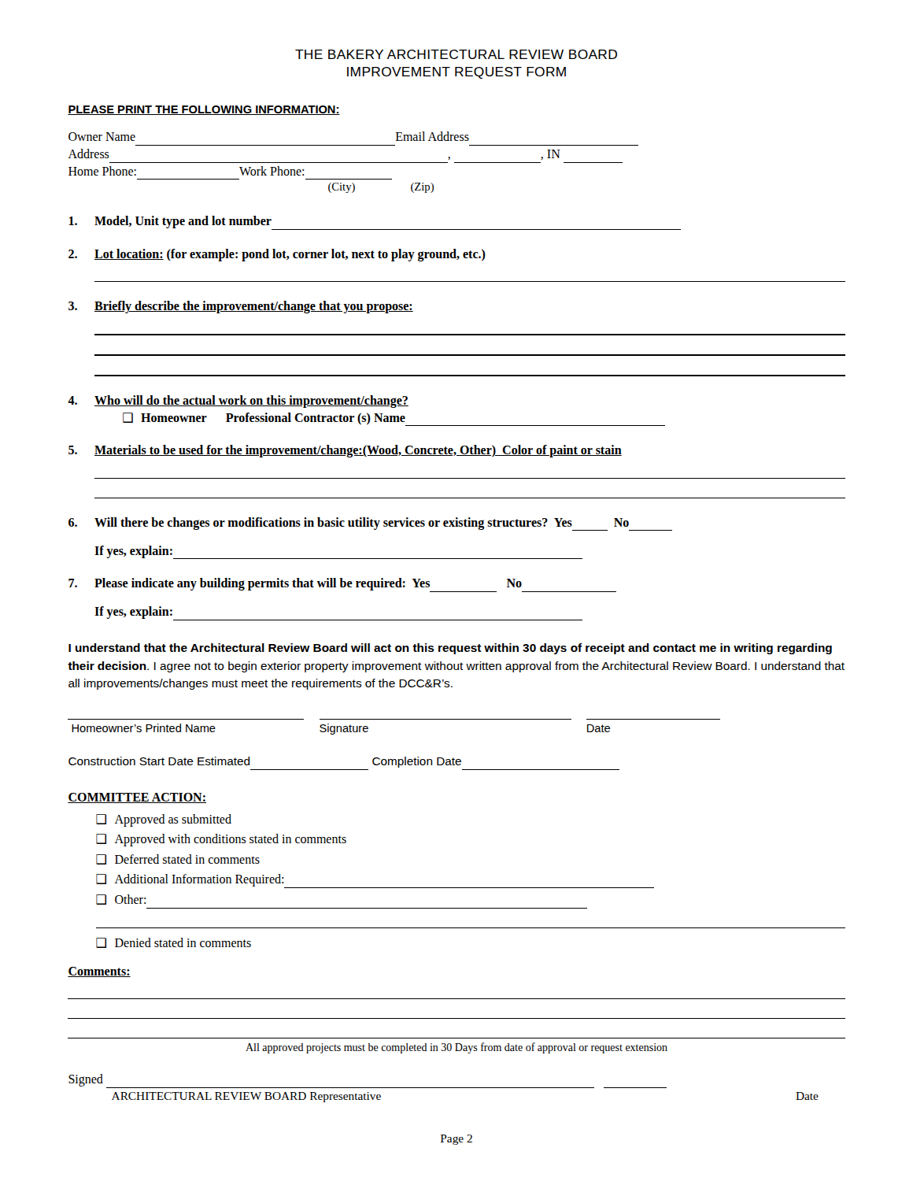THE BAKERY ARCHITECTURAL REVIEW BOARD
IMPROVEMENT REQUEST FORM
PLEASE PRINT THE FOLLOWING INFORMATION:
Owner Name Email Address
Address , , IN
Home Phone: Work Phone:
(City) (Zip)
1. Model, Unit type and lot number
2. Lot location: (for example: pond lot, corner lot, next to play ground, etc.)
3. Briefly describe the improvement/change that you propose:
4. Who will do the actual work on this improvement/change?
❑Homeowner Professional Contractor (s) Name
5. Materials to be used for the improvement/change:(Wood, Concrete, Other) Color of paint or stain
6. Will there be changes or modifications in basic utility services or existing structures? Yes No
If yes, explain:
7. Please indicate any building permits that will be required: Yes No
If yes, explain:
I understand that the Architectural Review Board will act on this request within 30 days of receipt and contact me in writing regarding their decision. I agree not to begin exterior property improvement without written approval from the Architectural Review Board. I understand that all improvements/changes must meet the requirements of the DCC&R’s.
Homeowner’s Printed Name
Signature
Date
Construction Start Date Estimated Completion Date
COMMITTEE ACTION:
❑Approved as submitted
❑Approved with conditions stated in comments
❑Deferred stated in comments
❑Additional Information Required:
❑Other:
❑Denied stated in comments
Comments:
All approved projects must be completed in 30 Days from date of approval or request extension
Signed
ARCHITECTURAL REVIEW BOARD Representative Date
Page 2